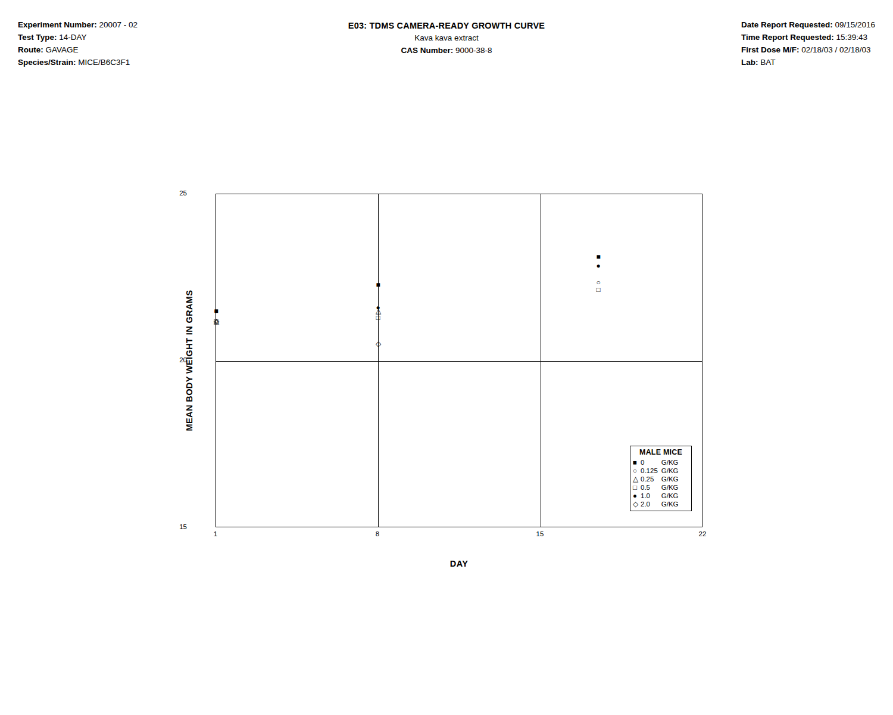Experiment Number: 20007 - 02
Test Type: 14-DAY
Route: GAVAGE
Species/Strain: MICE/B6C3F1
E03: TDMS CAMERA-READY GROWTH CURVE
Kava kava extract
CAS Number: 9000-38-8
Date Report Requested: 09/15/2016
Time Report Requested: 15:39:43
First Dose M/F: 02/18/03 / 02/18/03
Lab: BAT
25
20
15
MEAN BODY WEIGHT IN GRAMS
■
○
△
□
●
◇
■
●
△
□
◇
■
●
○
□
1
8
15
22
DAY
MALE MICE
| ■ | 0 | G/KG |
| ○ | 0.125 | G/KG |
| △ | 0.25 | G/KG |
| □ | 0.5 | G/KG |
| ● | 1.0 | G/KG |
| ◇ | 2.0 | G/KG |